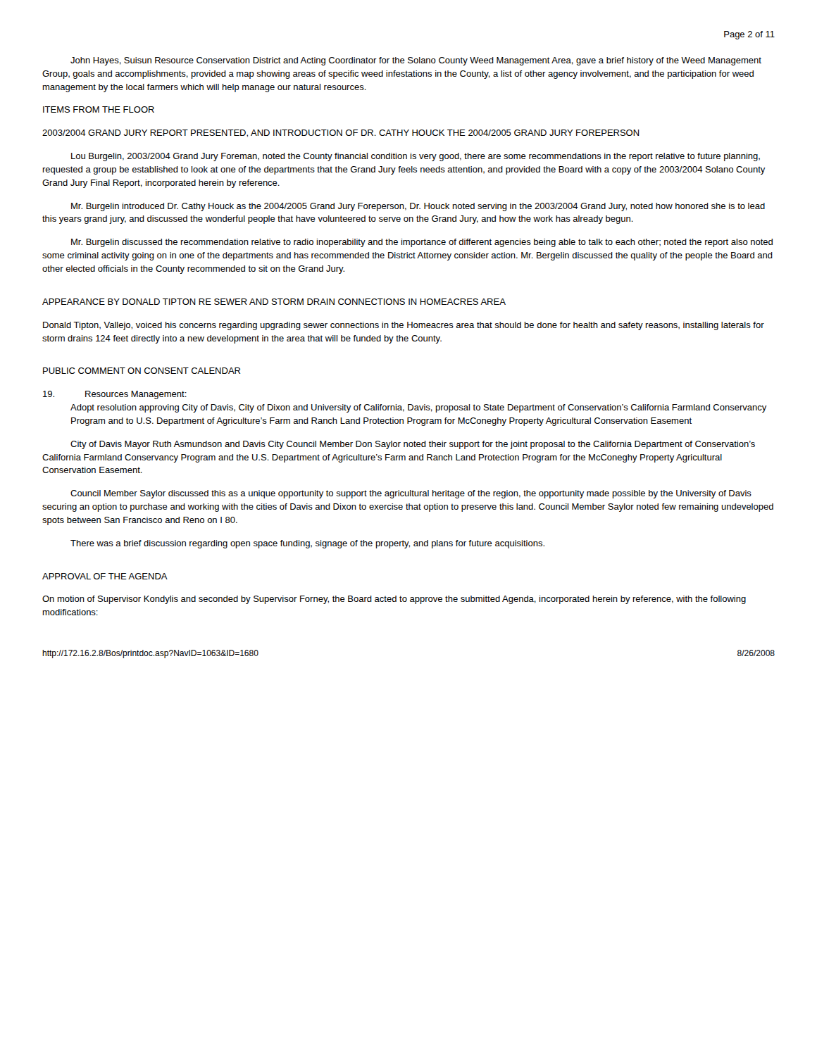Page 2 of 11
John Hayes, Suisun Resource Conservation District and Acting Coordinator for the Solano County Weed Management Area, gave a brief history of the Weed Management Group, goals and accomplishments, provided a map showing areas of specific weed infestations in the County, a list of other agency involvement, and the participation for weed management by the local farmers which will help manage our natural resources.
ITEMS FROM THE FLOOR
2003/2004 GRAND JURY REPORT PRESENTED, AND INTRODUCTION OF DR. CATHY HOUCK THE 2004/2005 GRAND JURY FOREPERSON
Lou Burgelin, 2003/2004 Grand Jury Foreman, noted the County financial condition is very good, there are some recommendations in the report relative to future planning, requested a group be established to look at one of the departments that the Grand Jury feels needs attention, and provided the Board with a copy of the 2003/2004 Solano County Grand Jury Final Report, incorporated herein by reference.
Mr. Burgelin introduced Dr. Cathy Houck as the 2004/2005 Grand Jury Foreperson, Dr. Houck noted serving in the 2003/2004 Grand Jury, noted how honored she is to lead this years grand jury, and discussed the wonderful people that have volunteered to serve on the Grand Jury, and how the work has already begun.
Mr. Burgelin discussed the recommendation relative to radio inoperability and the importance of different agencies being able to talk to each other; noted the report also noted
some criminal activity going on in one of the departments and has recommended the District Attorney consider action. Mr. Bergelin discussed the quality of the people the Board and other elected officials in the County recommended to sit on the Grand Jury.
APPEARANCE BY DONALD TIPTON RE SEWER AND STORM DRAIN CONNECTIONS IN HOMEACRES AREA
Donald Tipton, Vallejo, voiced his concerns regarding upgrading sewer connections in the Homeacres area that should be done for health and safety reasons, installing laterals for storm drains 124 feet directly into a new development in the area that will be funded by the County.
PUBLIC COMMENT ON CONSENT CALENDAR
19. Resources Management:
Adopt resolution approving City of Davis, City of Dixon and University of California, Davis, proposal to State Department of Conservation’s California Farmland Conservancy Program and to U.S. Department of Agriculture’s Farm and Ranch Land Protection Program for McConeghy Property Agricultural Conservation Easement
City of Davis Mayor Ruth Asmundson and Davis City Council Member Don Saylor noted their support for the joint proposal to the California Department of Conservation’s California Farmland Conservancy Program and the U.S. Department of Agriculture’s Farm and Ranch Land Protection Program for the McConeghy Property Agricultural Conservation Easement.
Council Member Saylor discussed this as a unique opportunity to support the agricultural heritage of the region, the opportunity made possible by the University of Davis securing an option to purchase and working with the cities of Davis and Dixon to exercise that option to preserve this land. Council Member Saylor noted few remaining undeveloped spots between San Francisco and Reno on I 80.
There was a brief discussion regarding open space funding, signage of the property, and plans for future acquisitions.
APPROVAL OF THE AGENDA
On motion of Supervisor Kondylis and seconded by Supervisor Forney, the Board acted to approve the submitted Agenda, incorporated herein by reference, with the following modifications:
http://172.16.2.8/Bos/printdoc.asp?NavID=1063&ID=1680 8/26/2008